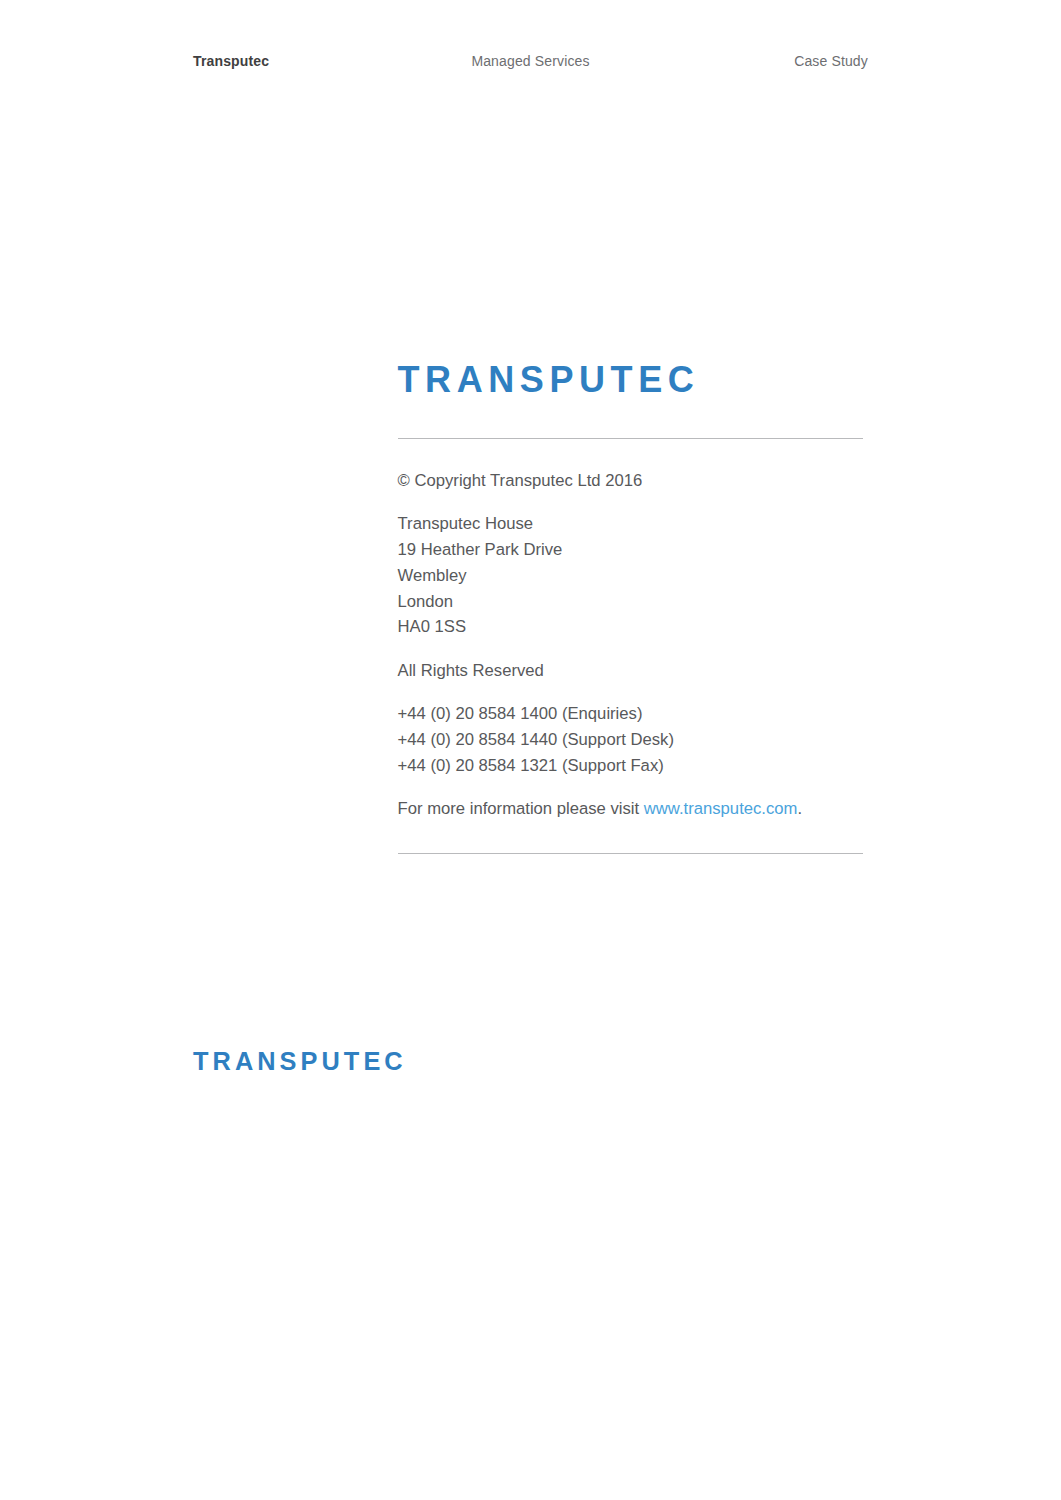Transputec
Managed Services
Case Study
TRANSPUTEC
© Copyright Transputec Ltd 2016
Transputec House
19 Heather Park Drive
Wembley
London
HA0 1SS
All Rights Reserved
+44 (0) 20 8584 1400 (Enquiries)
+44 (0) 20 8584 1440 (Support Desk)
+44 (0) 20 8584 1321 (Support Fax)
For more information please visit www.transputec.com.
TRANSPUTEC